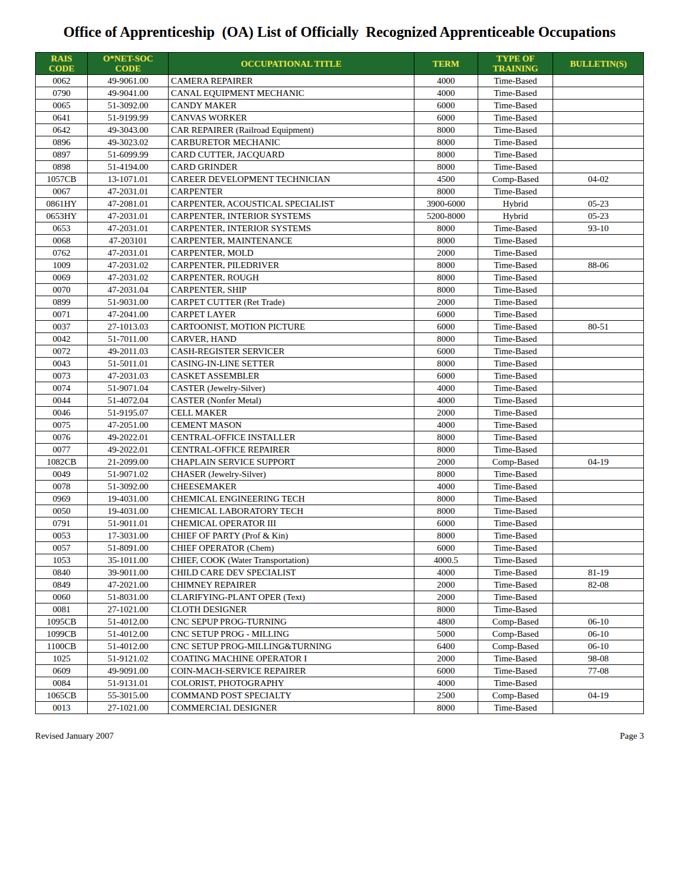Office of Apprenticeship (OA) List of Officially Recognized Apprenticeable Occupations
| RAIS CODE | O*NET-SOC CODE | OCCUPATIONAL TITLE | TERM | TYPE OF TRAINING | BULLETIN(S) |
| --- | --- | --- | --- | --- | --- |
| 0062 | 49-9061.00 | CAMERA REPAIRER | 4000 | Time-Based | |
| 0790 | 49-9041.00 | CANAL EQUIPMENT MECHANIC | 4000 | Time-Based | |
| 0065 | 51-3092.00 | CANDY MAKER | 6000 | Time-Based | |
| 0641 | 51-9199.99 | CANVAS WORKER | 6000 | Time-Based | |
| 0642 | 49-3043.00 | CAR REPAIRER (Railroad Equipment) | 8000 | Time-Based | |
| 0896 | 49-3023.02 | CARBURETOR MECHANIC | 8000 | Time-Based | |
| 0897 | 51-6099.99 | CARD CUTTER, JACQUARD | 8000 | Time-Based | |
| 0898 | 51-4194.00 | CARD GRINDER | 8000 | Time-Based | |
| 1057CB | 13-1071.01 | CAREER DEVELOPMENT TECHNICIAN | 4500 | Comp-Based | 04-02 |
| 0067 | 47-2031.01 | CARPENTER | 8000 | Time-Based | |
| 0861HY | 47-2081.01 | CARPENTER, ACOUSTICAL SPECIALIST | 3900-6000 | Hybrid | 05-23 |
| 0653HY | 47-2031.01 | CARPENTER, INTERIOR SYSTEMS | 5200-8000 | Hybrid | 05-23 |
| 0653 | 47-2031.01 | CARPENTER, INTERIOR SYSTEMS | 8000 | Time-Based | 93-10 |
| 0068 | 47-203101 | CARPENTER, MAINTENANCE | 8000 | Time-Based | |
| 0762 | 47-2031.01 | CARPENTER, MOLD | 2000 | Time-Based | |
| 1009 | 47-2031.02 | CARPENTER, PILEDRIVER | 8000 | Time-Based | 88-06 |
| 0069 | 47-2031.02 | CARPENTER, ROUGH | 8000 | Time-Based | |
| 0070 | 47-2031.04 | CARPENTER, SHIP | 8000 | Time-Based | |
| 0899 | 51-9031.00 | CARPET CUTTER (Ret Trade) | 2000 | Time-Based | |
| 0071 | 47-2041.00 | CARPET LAYER | 6000 | Time-Based | |
| 0037 | 27-1013.03 | CARTOONIST, MOTION PICTURE | 6000 | Time-Based | 80-51 |
| 0042 | 51-7011.00 | CARVER, HAND | 8000 | Time-Based | |
| 0072 | 49-2011.03 | CASH-REGISTER SERVICER | 6000 | Time-Based | |
| 0043 | 51-5011.01 | CASING-IN-LINE SETTER | 8000 | Time-Based | |
| 0073 | 47-2031.03 | CASKET ASSEMBLER | 6000 | Time-Based | |
| 0074 | 51-9071.04 | CASTER (Jewelry-Silver) | 4000 | Time-Based | |
| 0044 | 51-4072.04 | CASTER (Nonfer Metal) | 4000 | Time-Based | |
| 0046 | 51-9195.07 | CELL MAKER | 2000 | Time-Based | |
| 0075 | 47-2051.00 | CEMENT MASON | 4000 | Time-Based | |
| 0076 | 49-2022.01 | CENTRAL-OFFICE INSTALLER | 8000 | Time-Based | |
| 0077 | 49-2022.01 | CENTRAL-OFFICE REPAIRER | 8000 | Time-Based | |
| 1082CB | 21-2099.00 | CHAPLAIN SERVICE SUPPORT | 2000 | Comp-Based | 04-19 |
| 0049 | 51-9071.02 | CHASER (Jewelry-Silver) | 8000 | Time-Based | |
| 0078 | 51-3092.00 | CHEESEMAKER | 4000 | Time-Based | |
| 0969 | 19-4031.00 | CHEMICAL ENGINEERING TECH | 8000 | Time-Based | |
| 0050 | 19-4031.00 | CHEMICAL LABORATORY TECH | 8000 | Time-Based | |
| 0791 | 51-9011.01 | CHEMICAL OPERATOR III | 6000 | Time-Based | |
| 0053 | 17-3031.00 | CHIEF OF PARTY (Prof & Kin) | 8000 | Time-Based | |
| 0057 | 51-8091.00 | CHIEF OPERATOR (Chem) | 6000 | Time-Based | |
| 1053 | 35-1011.00 | CHIEF, COOK (Water Transportation) | 4000.5 | Time-Based | |
| 0840 | 39-9011.00 | CHILD CARE DEV SPECIALIST | 4000 | Time-Based | 81-19 |
| 0849 | 47-2021.00 | CHIMNEY REPAIRER | 2000 | Time-Based | 82-08 |
| 0060 | 51-8031.00 | CLARIFYING-PLANT OPER (Text) | 2000 | Time-Based | |
| 0081 | 27-1021.00 | CLOTH DESIGNER | 8000 | Time-Based | |
| 1095CB | 51-4012.00 | CNC SEPUP PROG-TURNING | 4800 | Comp-Based | 06-10 |
| 1099CB | 51-4012.00 | CNC SETUP PROG - MILLING | 5000 | Comp-Based | 06-10 |
| 1100CB | 51-4012.00 | CNC SETUP PROG-MILLING&TURNING | 6400 | Comp-Based | 06-10 |
| 1025 | 51-9121.02 | COATING MACHINE OPERATOR I | 2000 | Time-Based | 98-08 |
| 0609 | 49-9091.00 | COIN-MACH-SERVICE REPAIRER | 6000 | Time-Based | 77-08 |
| 0084 | 51-9131.01 | COLORIST, PHOTOGRAPHY | 4000 | Time-Based | |
| 1065CB | 55-3015.00 | COMMAND POST SPECIALTY | 2500 | Comp-Based | 04-19 |
| 0013 | 27-1021.00 | COMMERCIAL DESIGNER | 8000 | Time-Based | |
Revised January 2007 Page 3